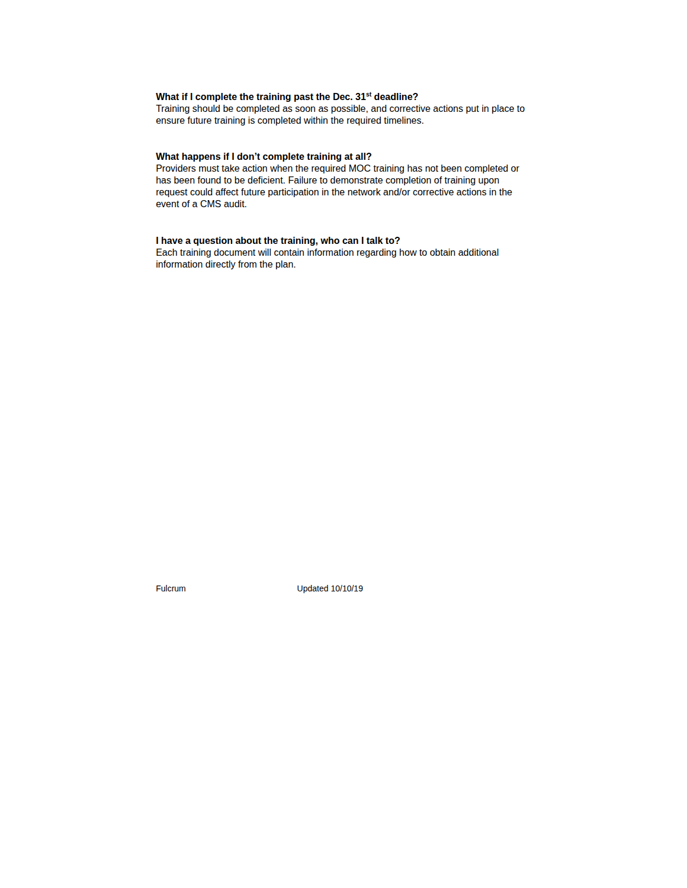What if I complete the training past the Dec. 31st deadline?
Training should be completed as soon as possible, and corrective actions put in place to ensure future training is completed within the required timelines.
What happens if I don’t complete training at all?
Providers must take action when the required MOC training has not been completed or has been found to be deficient. Failure to demonstrate completion of training upon request could affect future participation in the network and/or corrective actions in the event of a CMS audit.
I have a question about the training, who can I talk to?
Each training document will contain information regarding how to obtain additional information directly from the plan.
Fulcrum Updated 10/10/19